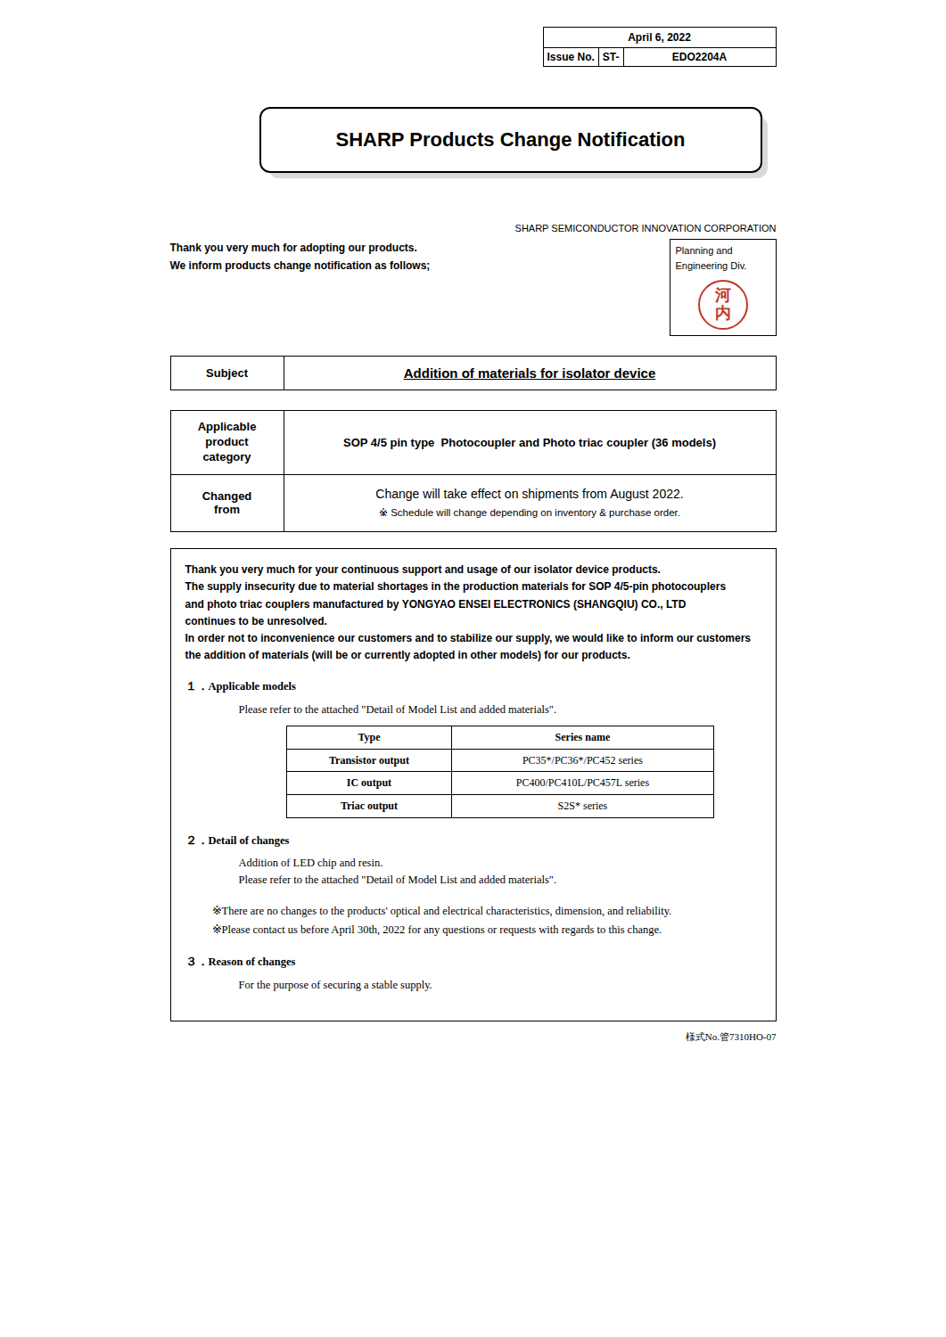April 6, 2022
Issue No.
ST-
EDO2204A
SHARP Products Change Notification
SHARP SEMICONDUCTOR INNOVATION CORPORATION
Thank you very much for adopting our products.
We inform products change notification as follows;
Planning and
Engineering Div.
河
内
| Subject | Addition of materials for isolator device |
| Applicable product category | SOP 4/5 pin type Photocoupler and Photo triac coupler (36 models) |
| Changed from | Change will take effect on shipments from August 2022. ※ Schedule will change depending on inventory & purchase order. |
Thank you very much for your continuous support and usage of our isolator device products.
The supply insecurity due to material shortages in the production materials for SOP 4/5-pin photocouplers
and photo triac couplers manufactured by YONGYAO ENSEI ELECTRONICS (SHANGQIU) CO., LTD
continues to be unresolved.
In order not to inconvenience our customers and to stabilize our supply, we would like to inform our customers
the addition of materials (will be or currently adopted in other models) for our products.
１．Applicable models
Please refer to the attached "Detail of Model List and added materials".
| Type | Series name |
| --- | --- |
| Transistor output | PC35*/PC36*/PC452 series |
| IC output | PC400/PC410L/PC457L series |
| Triac output | S2S* series |
２．Detail of changes
Addition of LED chip and resin.
Please refer to the attached "Detail of Model List and added materials".
※There are no changes to the products' optical and electrical characteristics, dimension, and reliability.
※Please contact us before April 30th, 2022 for any questions or requests with regards to this change.
３．Reason of changes
For the purpose of securing a stable supply.
様式No.管7310HO-07